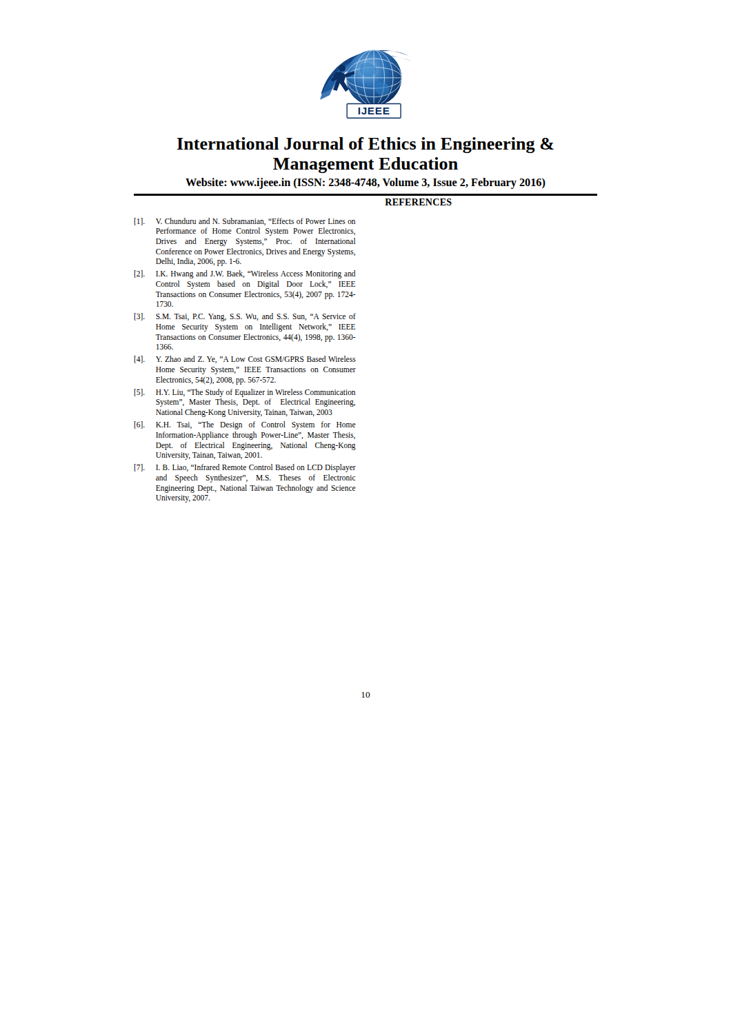IJEEE
International Journal of Ethics in Engineering & Management Education
Website: www.ijeee.in (ISSN: 2348-4748, Volume 3, Issue 2, February 2016)
REFERENCES
[1]. V. Chunduru and N. Subramanian, “Effects of Power Lines on Performance of Home Control System Power Electronics, Drives and Energy Systems,” Proc. of International Conference on Power Electronics, Drives and Energy Systems, Delhi, India, 2006, pp. 1-6.
[2]. I.K. Hwang and J.W. Baek, “Wireless Access Monitoring and Control System based on Digital Door Lock,” IEEE Transactions on Consumer Electronics, 53(4), 2007 pp. 1724-1730.
[3]. S.M. Tsai, P.C. Yang, S.S. Wu, and S.S. Sun, “A Service of Home Security System on Intelligent Network,” IEEE Transactions on Consumer Electronics, 44(4), 1998, pp. 1360-1366.
[4]. Y. Zhao and Z. Ye, ”A Low Cost GSM/GPRS Based Wireless Home Security System,” IEEE Transactions on Consumer Electronics, 54(2), 2008, pp. 567-572.
[5]. H.Y. Liu, “The Study of Equalizer in Wireless Communication System”, Master Thesis, Dept. of Electrical Engineering, National Cheng-Kong University, Tainan, Taiwan, 2003
[6]. K.H. Tsai, “The Design of Control System for Home Information-Appliance through Power-Line”, Master Thesis, Dept. of Electrical Engineering, National Cheng-Kong University, Tainan, Taiwan, 2001.
[7]. I. B. Liao, “Infrared Remote Control Based on LCD Displayer and Speech Synthesizer”, M.S. Theses of Electronic Engineering Dept., National Taiwan Technology and Science University, 2007.
10